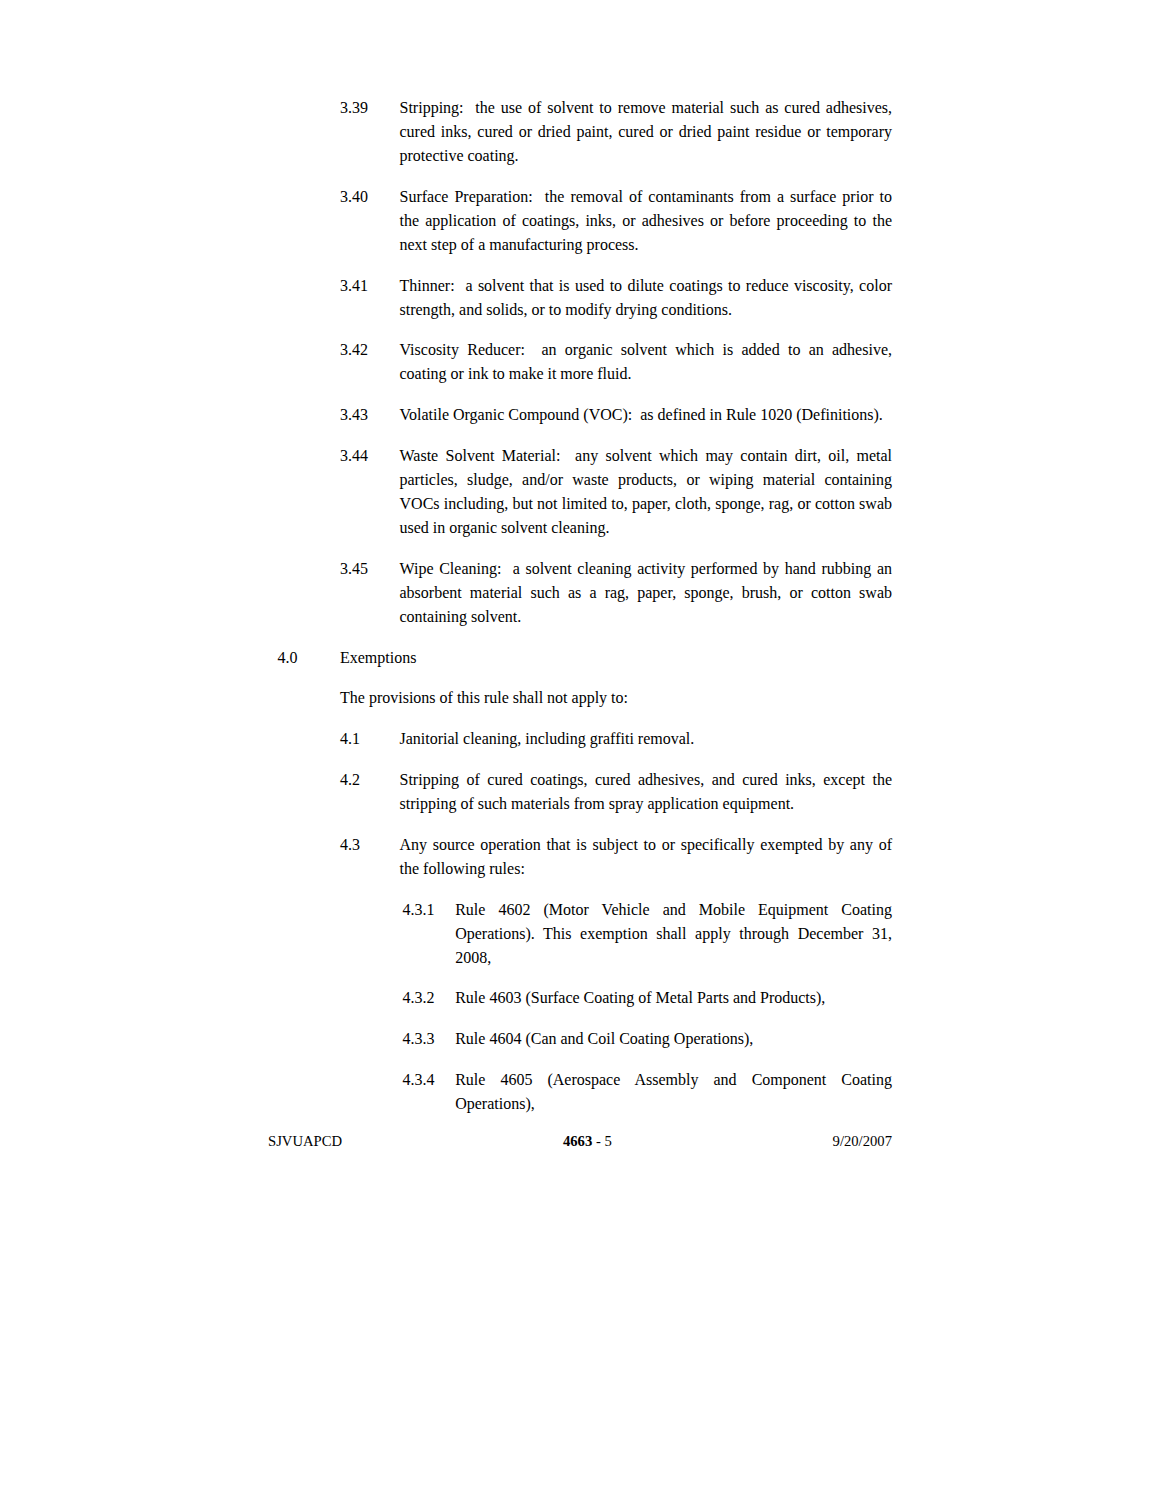3.39
Stripping: the use of solvent to remove material such as cured adhesives, cured inks, cured or dried paint, cured or dried paint residue or temporary protective coating.
3.40
Surface Preparation: the removal of contaminants from a surface prior to the application of coatings, inks, or adhesives or before proceeding to the next step of a manufacturing process.
3.41
Thinner: a solvent that is used to dilute coatings to reduce viscosity, color strength, and solids, or to modify drying conditions.
3.42
Viscosity Reducer: an organic solvent which is added to an adhesive, coating or ink to make it more fluid.
3.43
Volatile Organic Compound (VOC): as defined in Rule 1020 (Definitions).
3.44
Waste Solvent Material: any solvent which may contain dirt, oil, metal particles, sludge, and/or waste products, or wiping material containing VOCs including, but not limited to, paper, cloth, sponge, rag, or cotton swab used in organic solvent cleaning.
3.45
Wipe Cleaning: a solvent cleaning activity performed by hand rubbing an absorbent material such as a rag, paper, sponge, brush, or cotton swab containing solvent.
4.0
Exemptions
The provisions of this rule shall not apply to:
4.1
Janitorial cleaning, including graffiti removal.
4.2
Stripping of cured coatings, cured adhesives, and cured inks, except the stripping of such materials from spray application equipment.
4.3
Any source operation that is subject to or specifically exempted by any of the following rules:
4.3.1
Rule 4602 (Motor Vehicle and Mobile Equipment Coating Operations). This exemption shall apply through December 31, 2008,
4.3.2
Rule 4603 (Surface Coating of Metal Parts and Products),
4.3.3
Rule 4604 (Can and Coil Coating Operations),
4.3.4
Rule 4605 (Aerospace Assembly and Component Coating Operations),
SJVUAPCD
4663 - 5
9/20/2007